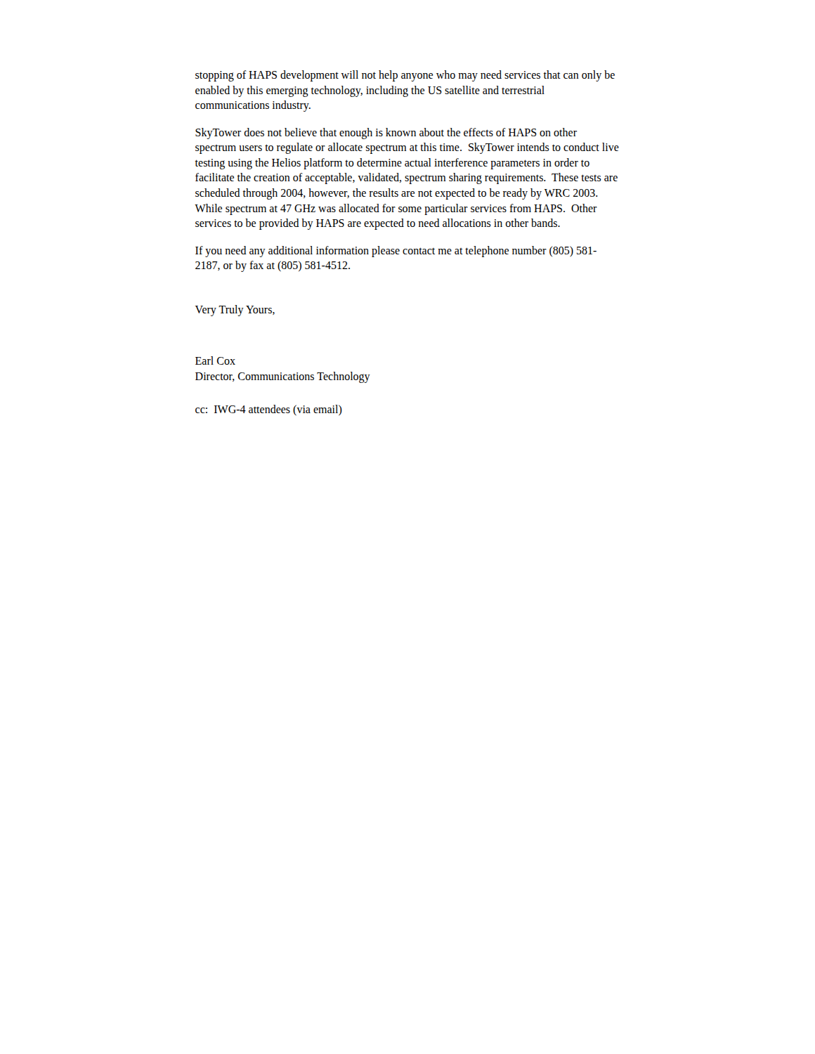stopping of HAPS development will not help anyone who may need services that can only be enabled by this emerging technology, including the US satellite and terrestrial communications industry.
SkyTower does not believe that enough is known about the effects of HAPS on other spectrum users to regulate or allocate spectrum at this time. SkyTower intends to conduct live testing using the Helios platform to determine actual interference parameters in order to facilitate the creation of acceptable, validated, spectrum sharing requirements. These tests are scheduled through 2004, however, the results are not expected to be ready by WRC 2003. While spectrum at 47 GHz was allocated for some particular services from HAPS. Other services to be provided by HAPS are expected to need allocations in other bands.
If you need any additional information please contact me at telephone number (805) 581-2187, or by fax at (805) 581-4512.
Very Truly Yours,
Earl Cox
Director, Communications Technology
cc: IWG-4 attendees (via email)